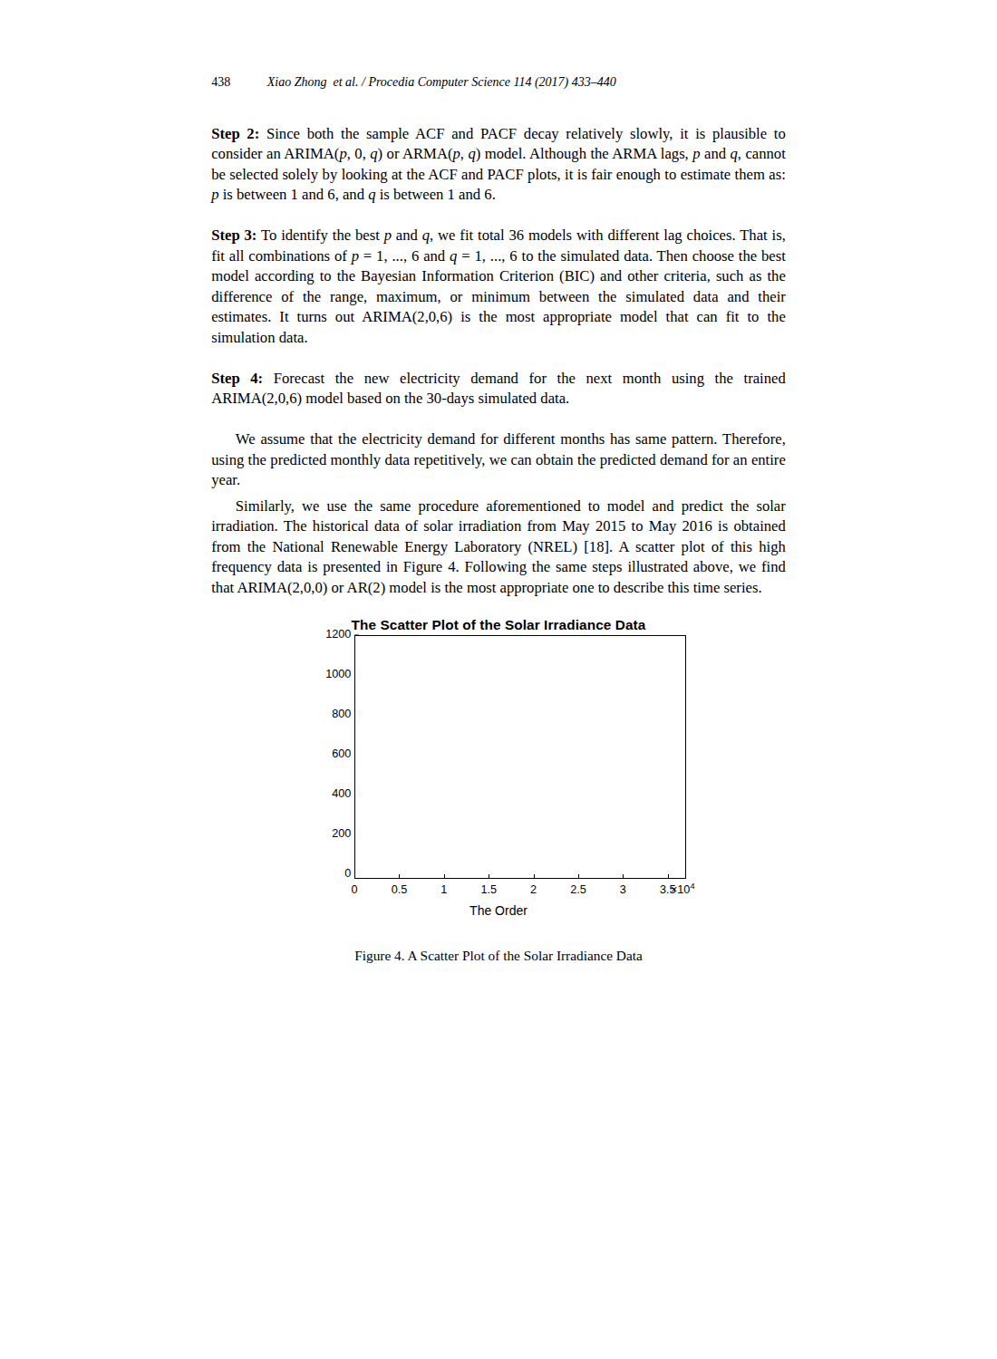438
Xiao Zhong et al. / Procedia Computer Science 114 (2017) 433–440
Step 2: Since both the sample ACF and PACF decay relatively slowly, it is plausible to consider an ARIMA(p, 0, q) or ARMA(p, q) model. Although the ARMA lags, p and q, cannot be selected solely by looking at the ACF and PACF plots, it is fair enough to estimate them as: p is between 1 and 6, and q is between 1 and 6.
Step 3: To identify the best p and q, we fit total 36 models with different lag choices. That is, fit all combinations of p = 1, ..., 6 and q = 1, ..., 6 to the simulated data. Then choose the best model according to the Bayesian Information Criterion (BIC) and other criteria, such as the difference of the range, maximum, or minimum between the simulated data and their estimates. It turns out ARIMA(2,0,6) is the most appropriate model that can fit to the simulation data.
Step 4: Forecast the new electricity demand for the next month using the trained ARIMA(2,0,6) model based on the 30-days simulated data.
We assume that the electricity demand for different months has same pattern. Therefore, using the predicted monthly data repetitively, we can obtain the predicted demand for an entire year.
Similarly, we use the same procedure aforementioned to model and predict the solar irradiation. The historical data of solar irradiation from May 2015 to May 2016 is obtained from the National Renewable Energy Laboratory (NREL) [18]. A scatter plot of this high frequency data is presented in Figure 4. Following the same steps illustrated above, we find that ARIMA(2,0,0) or AR(2) model is the most appropriate one to describe this time series.
The Scatter Plot of the Solar Irradiance Data
Solar Irradiation (W/m2)
1200
1000
800
600
400
200
0
0
0.5
1
1.5
2
2.5
3
3.5
The Order
×104
Figure 4. A Scatter Plot of the Solar Irradiance Data